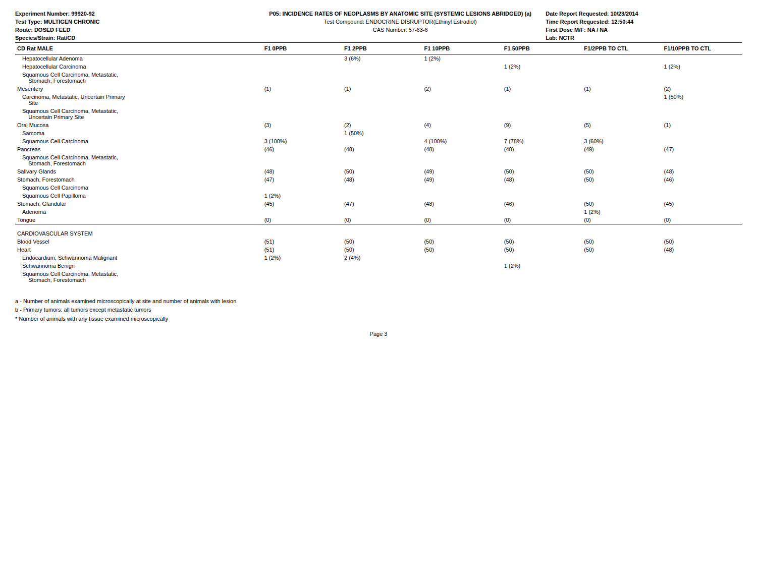| Experiment Number: 99920-92 Test Type: MULTIGEN CHRONIC Route: DOSED FEED Species/Strain: Rat/CD | P05: INCIDENCE RATES OF NEOPLASMS BY ANATOMIC SITE (SYSTEMIC LESIONS ABRIDGED) (a) Test Compound: ENDOCRINE DISRUPTOR(Ethinyl Estradiol) CAS Number: 57-63-6 | Date Report Requested: 10/23/2014 Time Report Requested: 12:50:44 First Dose M/F: NA / NA Lab: NCTR |
| CD Rat MALE | F1 0PPB | F1 2PPB | F1 10PPB | F1 50PPB | F1/2PPB TO CTL | F1/10PPB TO CTL |
| Hepatocellular Adenoma | | 3 (6%) | 1 (2%) | | | |
| Hepatocellular Carcinoma | | | | 1 (2%) | | 1 (2%) |
| Squamous Cell Carcinoma, Metastatic, Stomach, Forestomach | | | | | | |
| Mesentery | (1) | (1) | (2) | (1) | (1) | (2) |
| Carcinoma, Metastatic, Uncertain Primary Site | | | | | | 1 (50%) |
| Squamous Cell Carcinoma, Metastatic, Uncertain Primary Site | | | | | | |
| Oral Mucosa | (3) | (2) | (4) | (9) | (5) | (1) |
| Sarcoma | | 1 (50%) | | | | |
| Squamous Cell Carcinoma | 3 (100%) | | 4 (100%) | 7 (78%) | 3 (60%) | |
| Pancreas | (46) | (48) | (48) | (48) | (49) | (47) |
| Squamous Cell Carcinoma, Metastatic, Stomach, Forestomach | | | | | | |
| Salivary Glands | (48) | (50) | (49) | (50) | (50) | (48) |
| Stomach, Forestomach | (47) | (48) | (49) | (48) | (50) | (46) |
| Squamous Cell Carcinoma | | | | | | |
| Squamous Cell Papilloma | 1 (2%) | | | | | |
| Stomach, Glandular | (45) | (47) | (48) | (46) | (50) | (45) |
| Adenoma | | | | | 1 (2%) | |
| Tongue | (0) | (0) | (0) | (0) | (0) | (0) |
| CARDIOVASCULAR SYSTEM | | | | | | |
| Blood Vessel | (51) | (50) | (50) | (50) | (50) | (50) |
| Heart | (51) | (50) | (50) | (50) | (50) | (48) |
| Endocardium, Schwannoma Malignant | 1 (2%) | 2 (4%) | | | | |
| Schwannoma Benign | | | | 1 (2%) | | |
| Squamous Cell Carcinoma, Metastatic, Stomach, Forestomach | | | | | | |
a - Number of animals examined microscopically at site and number of animals with lesion
b - Primary tumors: all tumors except metastatic tumors
* Number of animals with any tissue examined microscopically
Page 3